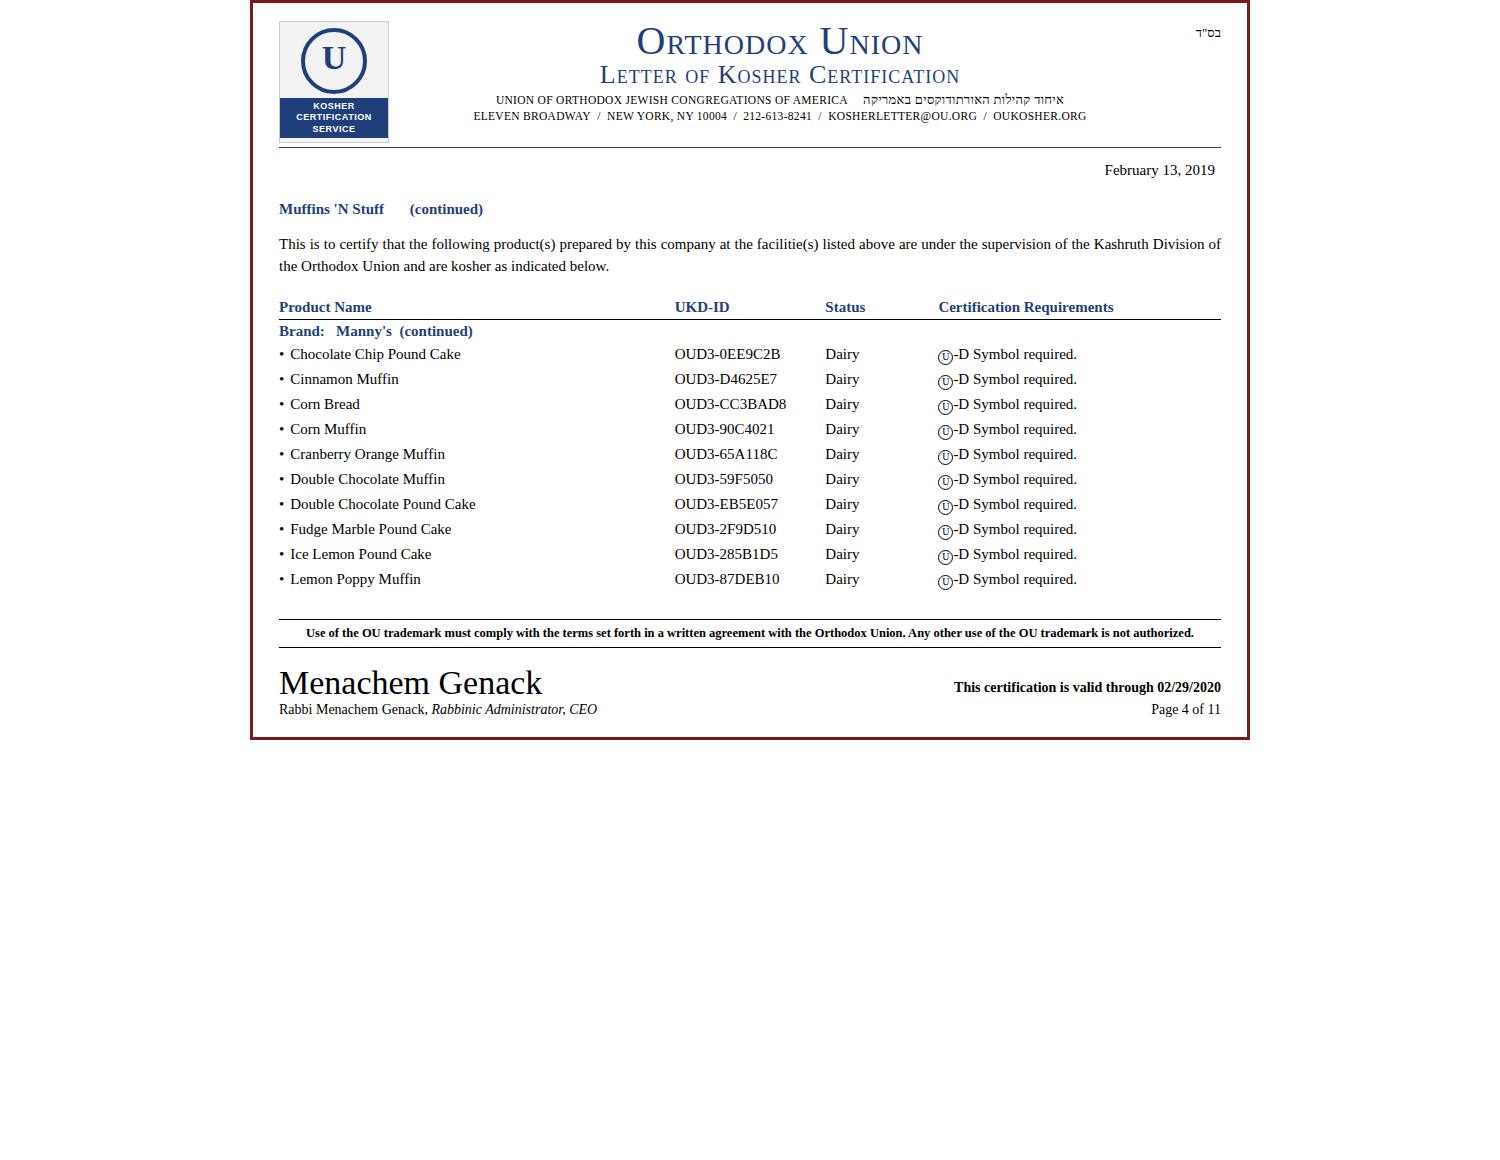U
KOSHER
CERTIFICATION
SERVICE
Orthodox Union
Letter of Kosher Certification
UNION OF ORTHODOX JEWISH CONGREGATIONS OF AMERICA איחוד קהילות האורתודוקסים באמריקה
ELEVEN BROADWAY / NEW YORK, NY 10004 / 212-613-8241 / KOSHERLETTER@OU.ORG / OUKOSHER.ORG
בס"ד
February 13, 2019
Muffins 'N Stuff (continued)
This is to certify that the following product(s) prepared by this company at the facilitie(s) listed above are under the supervision of the Kashruth Division of the Orthodox Union and are kosher as indicated below.
| Product Name | UKD-ID | Status | Certification Requirements |
| --- | --- | --- | --- |
| Brand: Manny's (continued) |
| • Chocolate Chip Pound Cake | OUD3-0EE9C2B | Dairy | U -D Symbol required. |
| • Cinnamon Muffin | OUD3-D4625E7 | Dairy | U -D Symbol required. |
| • Corn Bread | OUD3-CC3BAD8 | Dairy | U -D Symbol required. |
| • Corn Muffin | OUD3-90C4021 | Dairy | U -D Symbol required. |
| • Cranberry Orange Muffin | OUD3-65A118C | Dairy | U -D Symbol required. |
| • Double Chocolate Muffin | OUD3-59F5050 | Dairy | U -D Symbol required. |
| • Double Chocolate Pound Cake | OUD3-EB5E057 | Dairy | U -D Symbol required. |
| • Fudge Marble Pound Cake | OUD3-2F9D510 | Dairy | U -D Symbol required. |
| • Ice Lemon Pound Cake | OUD3-285B1D5 | Dairy | U -D Symbol required. |
| • Lemon Poppy Muffin | OUD3-87DEB10 | Dairy | U -D Symbol required. |
Use of the OU trademark must comply with the terms set forth in a written agreement with the Orthodox Union. Any other use of the OU trademark is not authorized.
Menachem Genack
Rabbi Menachem Genack, Rabbinic Administrator, CEO
This certification is valid through 02/29/2020
Page 4 of 11